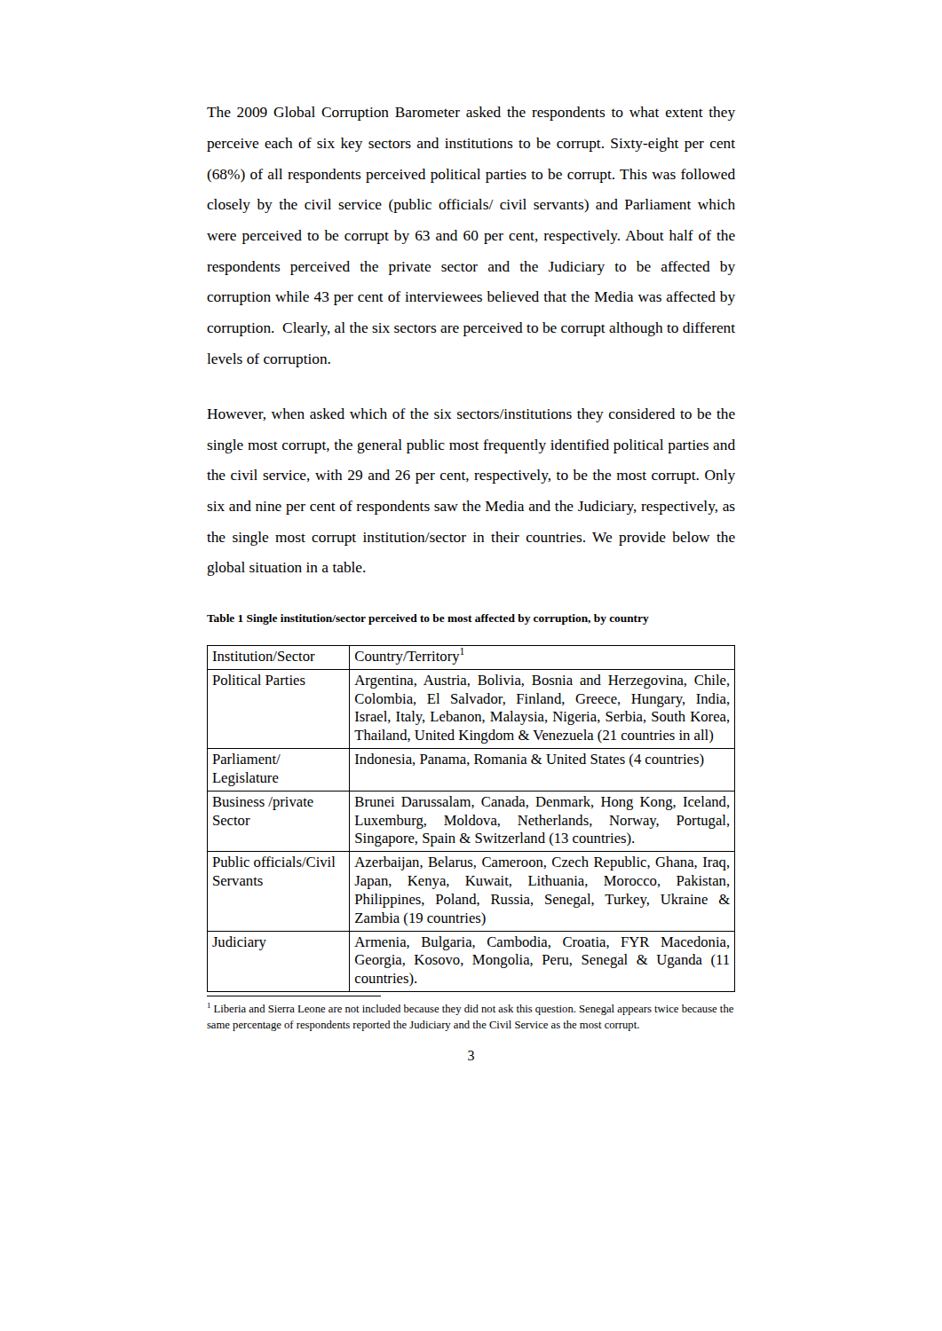The 2009 Global Corruption Barometer asked the respondents to what extent they perceive each of six key sectors and institutions to be corrupt. Sixty-eight per cent (68%) of all respondents perceived political parties to be corrupt. This was followed closely by the civil service (public officials/ civil servants) and Parliament which were perceived to be corrupt by 63 and 60 per cent, respectively. About half of the respondents perceived the private sector and the Judiciary to be affected by corruption while 43 per cent of interviewees believed that the Media was affected by corruption. Clearly, al the six sectors are perceived to be corrupt although to different levels of corruption.
However, when asked which of the six sectors/institutions they considered to be the single most corrupt, the general public most frequently identified political parties and the civil service, with 29 and 26 per cent, respectively, to be the most corrupt. Only six and nine per cent of respondents saw the Media and the Judiciary, respectively, as the single most corrupt institution/sector in their countries. We provide below the global situation in a table.
Table 1 Single institution/sector perceived to be most affected by corruption, by country
| Institution/Sector | Country/Territory 1 |
| Political Parties | Argentina, Austria, Bolivia, Bosnia and Herzegovina, Chile, Colombia, El Salvador, Finland, Greece, Hungary, India, Israel, Italy, Lebanon, Malaysia, Nigeria, Serbia, South Korea, Thailand, United Kingdom & Venezuela (21 countries in all) |
| Parliament/ Legislature | Indonesia, Panama, Romania & United States (4 countries) |
| Business /private Sector | Brunei Darussalam, Canada, Denmark, Hong Kong, Iceland, Luxemburg, Moldova, Netherlands, Norway, Portugal, Singapore, Spain & Switzerland (13 countries). |
| Public officials/Civil Servants | Azerbaijan, Belarus, Cameroon, Czech Republic, Ghana, Iraq, Japan, Kenya, Kuwait, Lithuania, Morocco, Pakistan, Philippines, Poland, Russia, Senegal, Turkey, Ukraine & Zambia (19 countries) |
| Judiciary | Armenia, Bulgaria, Cambodia, Croatia, FYR Macedonia, Georgia, Kosovo, Mongolia, Peru, Senegal & Uganda (11 countries). |
1 Liberia and Sierra Leone are not included because they did not ask this question. Senegal appears twice because the same percentage of respondents reported the Judiciary and the Civil Service as the most corrupt.
3